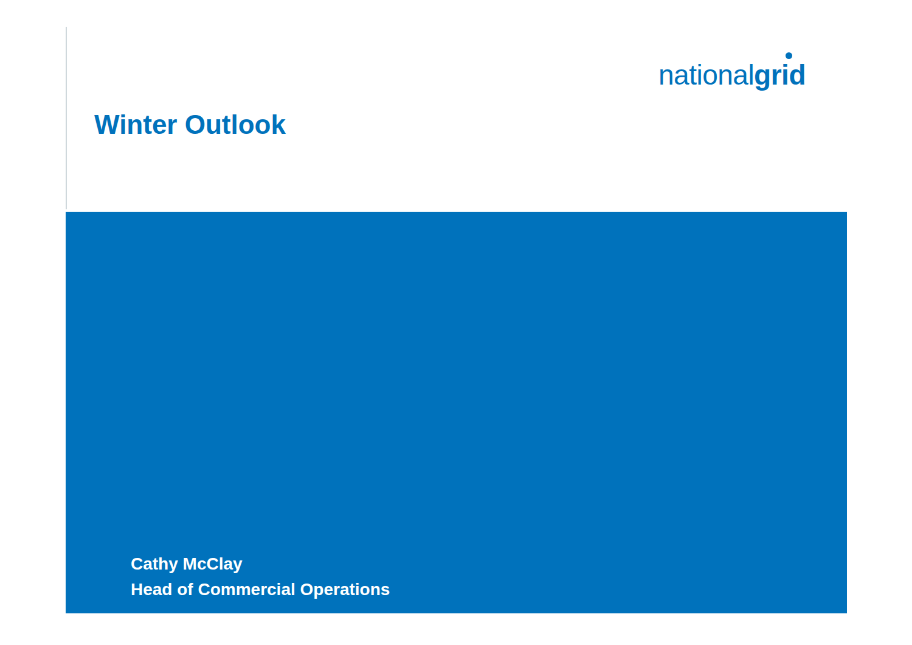national grid
Winter Outlook
Cathy McClay
Head of Commercial Operations